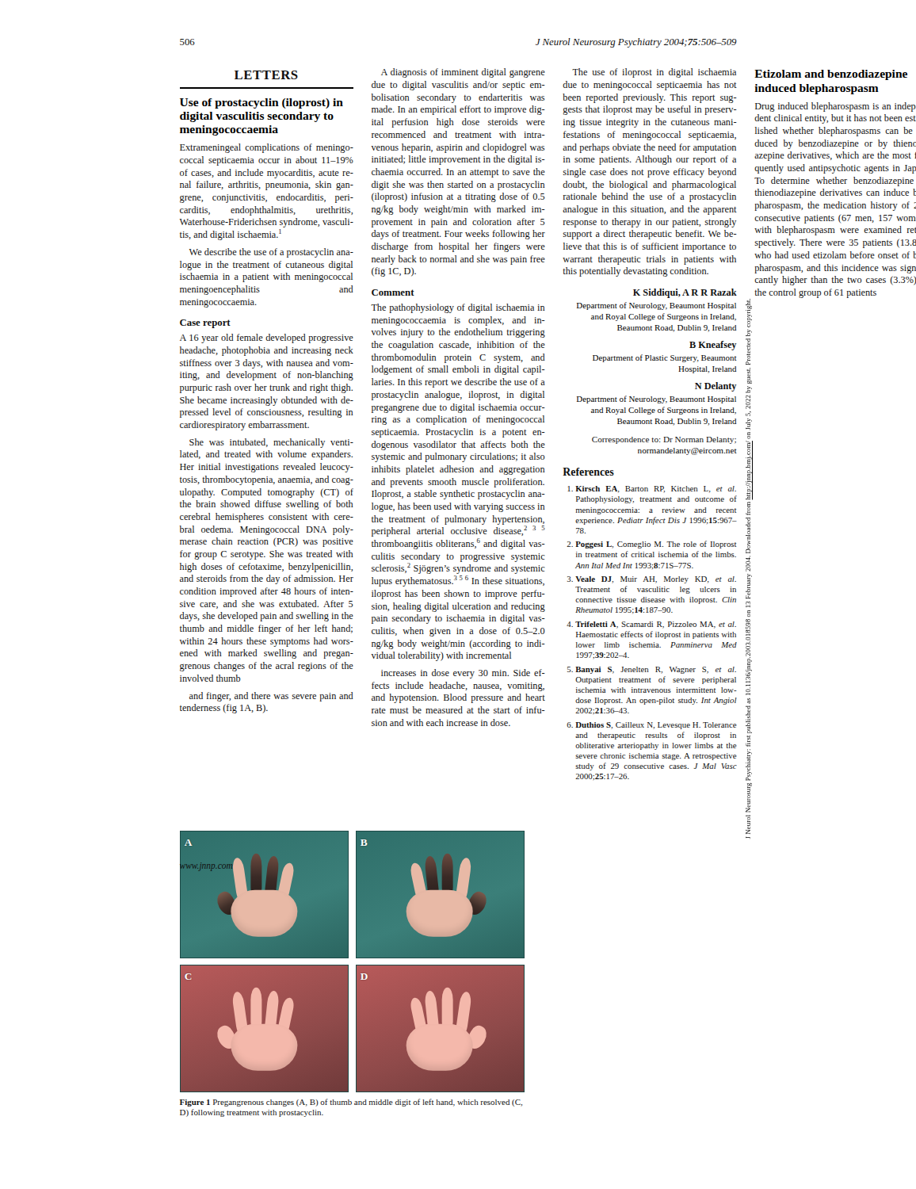J Neurol Neurosurg Psychiatry: first published as 10.1136/jnnp.2003.018598 on 13 February 2004. Downloaded from http://jnnp.bmj.com/ on July 5, 2022 by guest. Protected by copyright.
506
J Neurol Neurosurg Psychiatry 2004;75:506–509
LETTERS
Use of prostacyclin (iloprost) in digital vasculitis secondary to meningococcaemia
Extrameningeal complications of meningococcal septicaemia occur in about 11–19% of cases, and include myocarditis, acute renal failure, arthritis, pneumonia, skin gangrene, conjunctivitis, endocarditis, pericarditis, endophthalmitis, urethritis, Waterhouse-Friderichsen syndrome, vasculitis, and digital ischaemia.1
We describe the use of a prostacyclin analogue in the treatment of cutaneous digital ischaemia in a patient with meningococcal meningoencephalitis and meningococcaemia.
Case report
A 16 year old female developed progressive headache, photophobia and increasing neck stiffness over 3 days, with nausea and vomiting, and development of non-blanching purpuric rash over her trunk and right thigh. She became increasingly obtunded with depressed level of consciousness, resulting in cardiorespiratory embarrassment.
She was intubated, mechanically ventilated, and treated with volume expanders. Her initial investigations revealed leucocytosis, thrombocytopenia, anaemia, and coagulopathy. Computed tomography (CT) of the brain showed diffuse swelling of both cerebral hemispheres consistent with cerebral oedema. Meningococcal DNA polymerase chain reaction (PCR) was positive for group C serotype. She was treated with high doses of cefotaxime, benzylpenicillin, and steroids from the day of admission. Her condition improved after 48 hours of intensive care, and she was extubated. After 5 days, she developed pain and swelling in the thumb and middle finger of her left hand; within 24 hours these symptoms had worsened with marked swelling and pregangrenous changes of the acral regions of the involved thumb
and finger, and there was severe pain and tenderness (fig 1A, B).
A diagnosis of imminent digital gangrene due to digital vasculitis and/or septic embolisation secondary to endarteritis was made. In an empirical effort to improve digital perfusion high dose steroids were recommenced and treatment with intravenous heparin, aspirin and clopidogrel was initiated; little improvement in the digital ischaemia occurred. In an attempt to save the digit she was then started on a prostacyclin (iloprost) infusion at a titrating dose of 0.5 ng/kg body weight/min with marked improvement in pain and coloration after 5 days of treatment. Four weeks following her discharge from hospital her fingers were nearly back to normal and she was pain free (fig 1C, D).
Comment
The pathophysiology of digital ischaemia in meningococcaemia is complex, and involves injury to the endothelium triggering the coagulation cascade, inhibition of the thrombomodulin protein C system, and lodgement of small emboli in digital capillaries. In this report we describe the use of a prostacyclin analogue, iloprost, in digital pregangrene due to digital ischaemia occurring as a complication of meningococcal septicaemia. Prostacyclin is a potent endogenous vasodilator that affects both the systemic and pulmonary circulations; it also inhibits platelet adhesion and aggregation and prevents smooth muscle proliferation. Iloprost, a stable synthetic prostacyclin analogue, has been used with varying success in the treatment of pulmonary hypertension, peripheral arterial occlusive disease,2 3 5 thromboangiitis obliterans,6 and digital vasculitis secondary to progressive systemic sclerosis,2 Sjögren’s syndrome and systemic lupus erythematosus.3 5 6 In these situations, iloprost has been shown to improve perfusion, healing digital ulceration and reducing pain secondary to ischaemia in digital vasculitis, when given in a dose of 0.5–2.0 ng/kg body weight/min (according to individual tolerability) with incremental
increases in dose every 30 min. Side effects include headache, nausea, vomiting, and hypotension. Blood pressure and heart rate must be measured at the start of infusion and with each increase in dose.
The use of iloprost in digital ischaemia due to meningococcal septicaemia has not been reported previously. This report suggests that iloprost may be useful in preserving tissue integrity in the cutaneous manifestations of meningococcal septicaemia, and perhaps obviate the need for amputation in some patients. Although our report of a single case does not prove efficacy beyond doubt, the biological and pharmacological rationale behind the use of a prostacyclin analogue in this situation, and the apparent response to therapy in our patient, strongly support a direct therapeutic benefit. We believe that this is of sufficient importance to warrant therapeutic trials in patients with this potentially devastating condition.
K Siddiqui, A R R Razak
Department of Neurology, Beaumont Hospital and Royal College of Surgeons in Ireland, Beaumont Road, Dublin 9, Ireland
B Kneafsey
Department of Plastic Surgery, Beaumont Hospital, Ireland
N Delanty
Department of Neurology, Beaumont Hospital and Royal College of Surgeons in Ireland, Beaumont Road, Dublin 9, Ireland
Correspondence to: Dr Norman Delanty;
normandelanty@eircom.net
References
Kirsch EA, Barton RP, Kitchen L, et al. Pathophysiology, treatment and outcome of meningococcemia: a review and recent experience. Pediatr Infect Dis J 1996;15:967–78.
Poggesi L, Comeglio M. The role of Iloprost in treatment of critical ischemia of the limbs. Ann Ital Med Int 1993;8:71S–77S.
Veale DJ, Muir AH, Morley KD, et al. Treatment of vasculitic leg ulcers in connective tissue disease with iloprost. Clin Rheumatol 1995;14:187–90.
Trifeletti A, Scamardi R, Pizzoleo MA, et al. Haemostatic effects of iloprost in patients with lower limb ischemia. Panminerva Med 1997;39:202–4.
Banyai S, Jenelten R, Wagner S, et al. Outpatient treatment of severe peripheral ischemia with intravenous intermittent low-dose Iloprost. An open-pilot study. Int Angiol 2002;21:36–43.
Duthios S, Cailleux N, Levesque H. Tolerance and therapeutic results of iloprost in obliterative arteriopathy in lower limbs at the severe chronic ischemia stage. A retrospective study of 29 consecutive cases. J Mal Vasc 2000;25:17–26.
Etizolam and benzodiazepine induced blepharospasm
Drug induced blepharospasm is an independent clinical entity, but it has not been established whether blepharospasms can be induced by benzodiazepine or by thienodiazepine derivatives, which are the most frequently used antipsychotic agents in Japan. To determine whether benzodiazepine or thienodiazepine derivatives can induce blepharospasm, the medication history of 254 consecutive patients (67 men, 157 women) with blepharospasm were examined retrospectively. There were 35 patients (13.8%) who had used etizolam before onset of blepharospasm, and this incidence was significantly higher than the two cases (3.3%) in the control group of 61 patients
A
B
C
D
Figure 1 Pregangrenous changes (A, B) of thumb and middle digit of left hand, which resolved (C, D) following treatment with prostacyclin.
www.jnnp.com